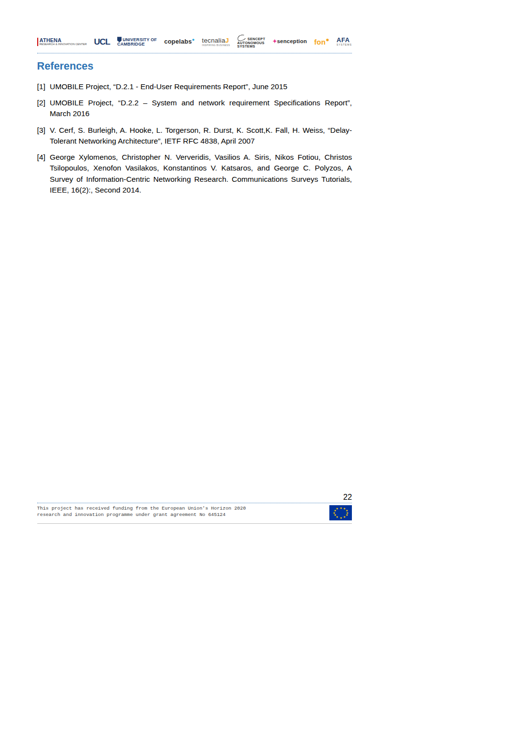ATHENARESEARCH & INNOVATION CENTER
UCL
UNIVERSITY OF
CAMBRIDGE
copelabs●
tecnaliaJINSPIRING BUSINESS
SENCEPT
AUTONOMOUS
SYSTEMS
✦senception
fon●
AFASYSTEMS
References
[1] UMOBILE Project, “D.2.1 - End-User Requirements Report”, June 2015
[2] UMOBILE Project, “D.2.2 – System and network requirement Specifications Report”, March 2016
[3] V. Cerf, S. Burleigh, A. Hooke, L. Torgerson, R. Durst, K. Scott,K. Fall, H. Weiss, “Delay-Tolerant Networking Architecture”, IETF RFC 4838, April 2007
[4] George Xylomenos, Christopher N. Ververidis, Vasilios A. Siris, Nikos Fotiou, Christos Tsilopoulos, Xenofon Vasilakos, Konstantinos V. Katsaros, and George C. Polyzos, A Survey of Information-Centric Networking Research. Communications Surveys Tutorials, IEEE, 16(2):, Second 2014.
22
This project has received funding from the European Union's Horizon 2020 research and innovation programme under grant agreement No 645124
★ ★ ★ ★ ★ ★ ★ ★ ★ ★ ★ ★